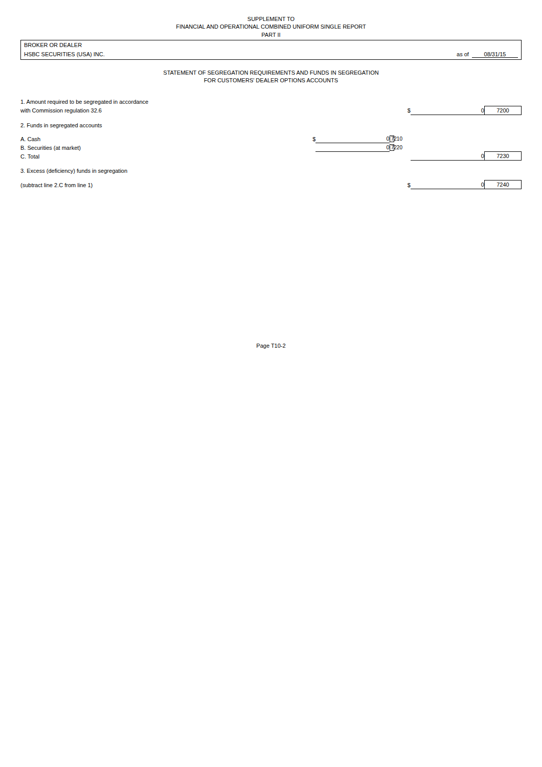SUPPLEMENT TO
FINANCIAL AND OPERATIONAL COMBINED UNIFORM SINGLE REPORT
PART II
| BROKER OR DEALER | |
| HSBC SECURITIES (USA) INC. | as of 08/31/15 |
STATEMENT OF SEGREGATION REQUIREMENTS AND FUNDS IN SEGREGATION
FOR CUSTOMERS' DEALER OPTIONS ACCOUNTS
| 1. Amount required to be segregated in accordance | | | | | |
| with Commission regulation 32.6 | | | $ | 0 | 7200 |
| 2. Funds in segregated accounts | | | | | |
| A. Cash | $ | 0 | 7210 | | |
| B. Securities (at market) | | 0 | 7220 | | |
| C. Total | | | | 0 | 7230 |
| 3. Excess (deficiency) funds in segregation | | | | | |
| (subtract line 2.C from line 1) | | | $ | 0 | 7240 |
Page T10-2